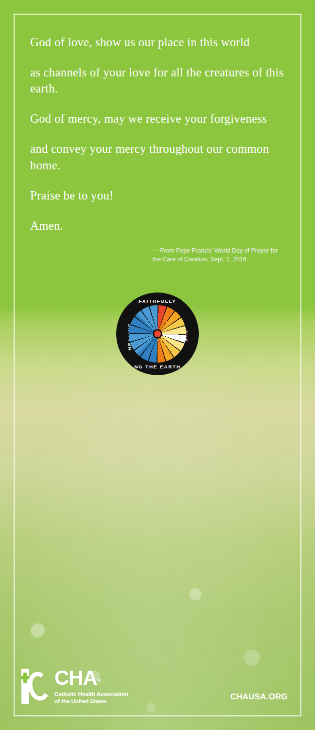God of love, show us our place in this world
as channels of your love for all the creatures of this earth.
God of mercy, may we receive your forgiveness
and convey your mercy throughout our common home.
Praise be to you!
Amen.
— From Pope Francis’ World Day of Prayer for the Care of Creation, Sept. 1, 2016
FAITHFULLY THE NG THE EARTH HEALING
CHA®
Catholic Health Association
of the United States
CHAUSA.ORG